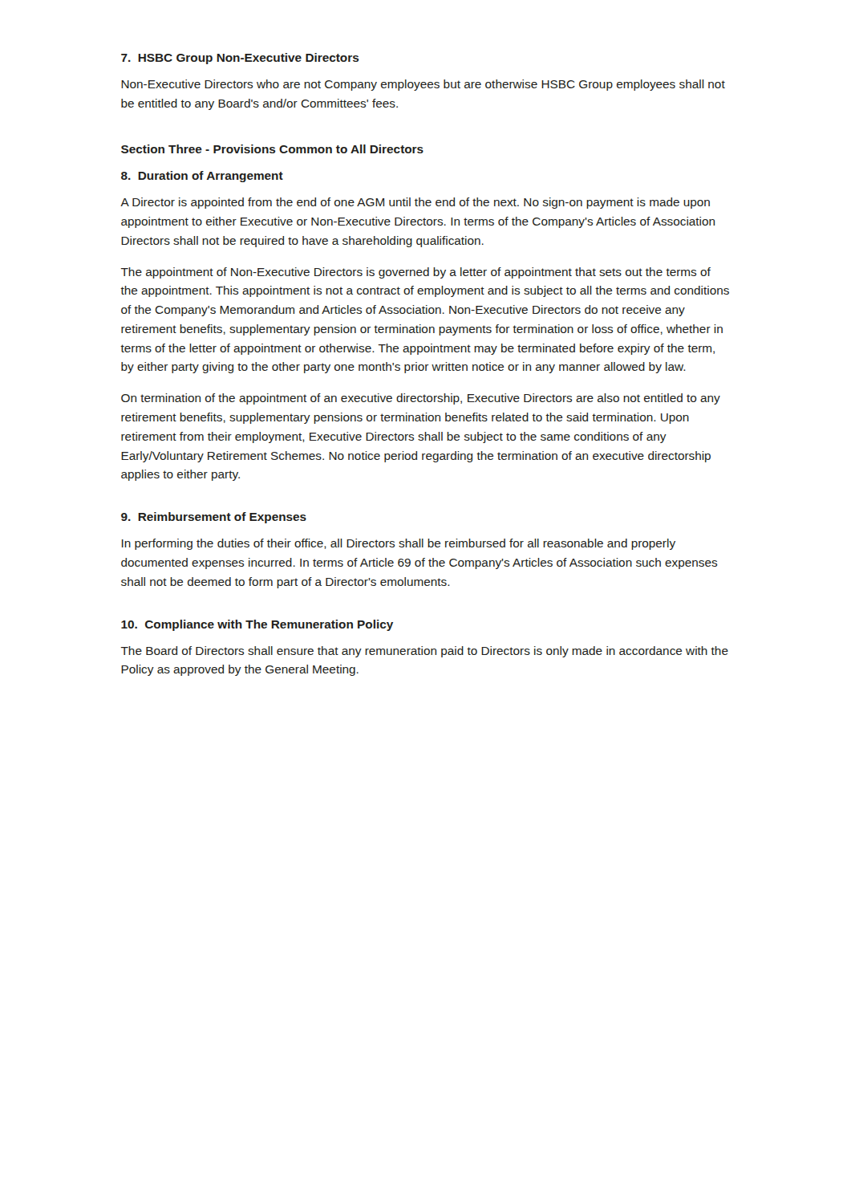7. HSBC Group Non-Executive Directors
Non-Executive Directors who are not Company employees but are otherwise HSBC Group employees shall not be entitled to any Board's and/or Committees' fees.
Section Three - Provisions Common to All Directors
8. Duration of Arrangement
A Director is appointed from the end of one AGM until the end of the next. No sign-on payment is made upon appointment to either Executive or Non-Executive Directors. In terms of the Company's Articles of Association Directors shall not be required to have a shareholding qualification.
The appointment of Non-Executive Directors is governed by a letter of appointment that sets out the terms of the appointment. This appointment is not a contract of employment and is subject to all the terms and conditions of the Company's Memorandum and Articles of Association. Non-Executive Directors do not receive any retirement benefits, supplementary pension or termination payments for termination or loss of office, whether in terms of the letter of appointment or otherwise. The appointment may be terminated before expiry of the term, by either party giving to the other party one month's prior written notice or in any manner allowed by law.
On termination of the appointment of an executive directorship, Executive Directors are also not entitled to any retirement benefits, supplementary pensions or termination benefits related to the said termination. Upon retirement from their employment, Executive Directors shall be subject to the same conditions of any Early/Voluntary Retirement Schemes. No notice period regarding the termination of an executive directorship applies to either party.
9. Reimbursement of Expenses
In performing the duties of their office, all Directors shall be reimbursed for all reasonable and properly documented expenses incurred. In terms of Article 69 of the Company's Articles of Association such expenses shall not be deemed to form part of a Director's emoluments.
10. Compliance with The Remuneration Policy
The Board of Directors shall ensure that any remuneration paid to Directors is only made in accordance with the Policy as approved by the General Meeting.